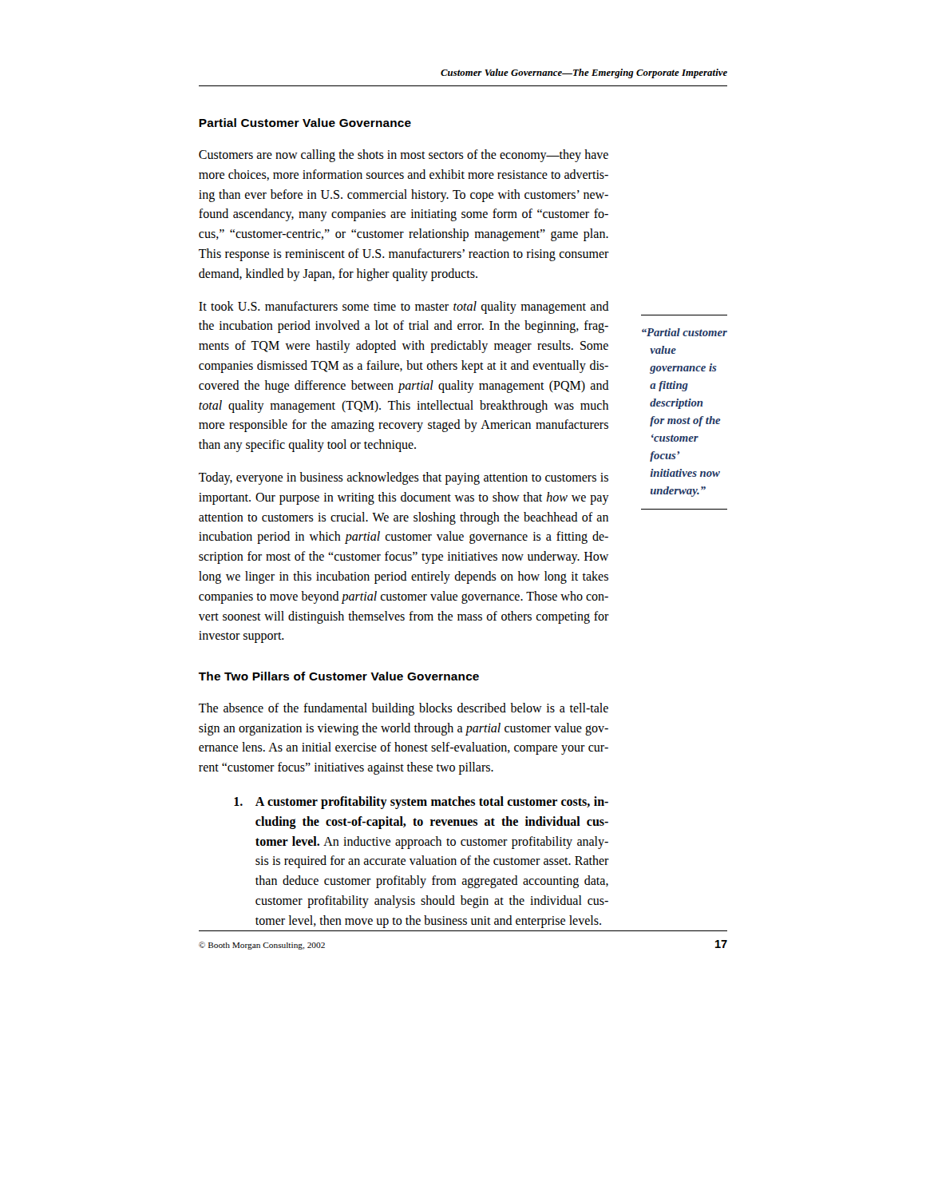Customer Value Governance—The Emerging Corporate Imperative
Partial Customer Value Governance
Customers are now calling the shots in most sectors of the economy—they have more choices, more information sources and exhibit more resistance to advertising than ever before in U.S. commercial history. To cope with customers’ newfound ascendancy, many companies are initiating some form of “customer focus,” “customer-centric,” or “customer relationship management” game plan. This response is reminiscent of U.S. manufacturers’ reaction to rising consumer demand, kindled by Japan, for higher quality products.
It took U.S. manufacturers some time to master total quality management and the incubation period involved a lot of trial and error. In the beginning, fragments of TQM were hastily adopted with predictably meager results. Some companies dismissed TQM as a failure, but others kept at it and eventually discovered the huge difference between partial quality management (PQM) and total quality management (TQM). This intellectual breakthrough was much more responsible for the amazing recovery staged by American manufacturers than any specific quality tool or technique.
Today, everyone in business acknowledges that paying attention to customers is important. Our purpose in writing this document was to show that how we pay attention to customers is crucial. We are sloshing through the beachhead of an incubation period in which partial customer value governance is a fitting description for most of the “customer focus” type initiatives now underway. How long we linger in this incubation period entirely depends on how long it takes companies to move beyond partial customer value governance. Those who convert soonest will distinguish themselves from the mass of others competing for investor support.
The Two Pillars of Customer Value Governance
The absence of the fundamental building blocks described below is a tell-tale sign an organization is viewing the world through a partial customer value governance lens. As an initial exercise of honest self-evaluation, compare your current “customer focus” initiatives against these two pillars.
A customer profitability system matches total customer costs, including the cost-of-capital, to revenues at the individual customer level. An inductive approach to customer profitability analysis is required for an accurate valuation of the customer asset. Rather than deduce customer profitably from aggregated accounting data, customer profitability analysis should begin at the individual customer level, then move up to the business unit and enterprise levels.
“Partial customervalue governance is a fitting description for most of the‘customer focus’initiatives now underway.”
© Booth Morgan Consulting, 2002
17